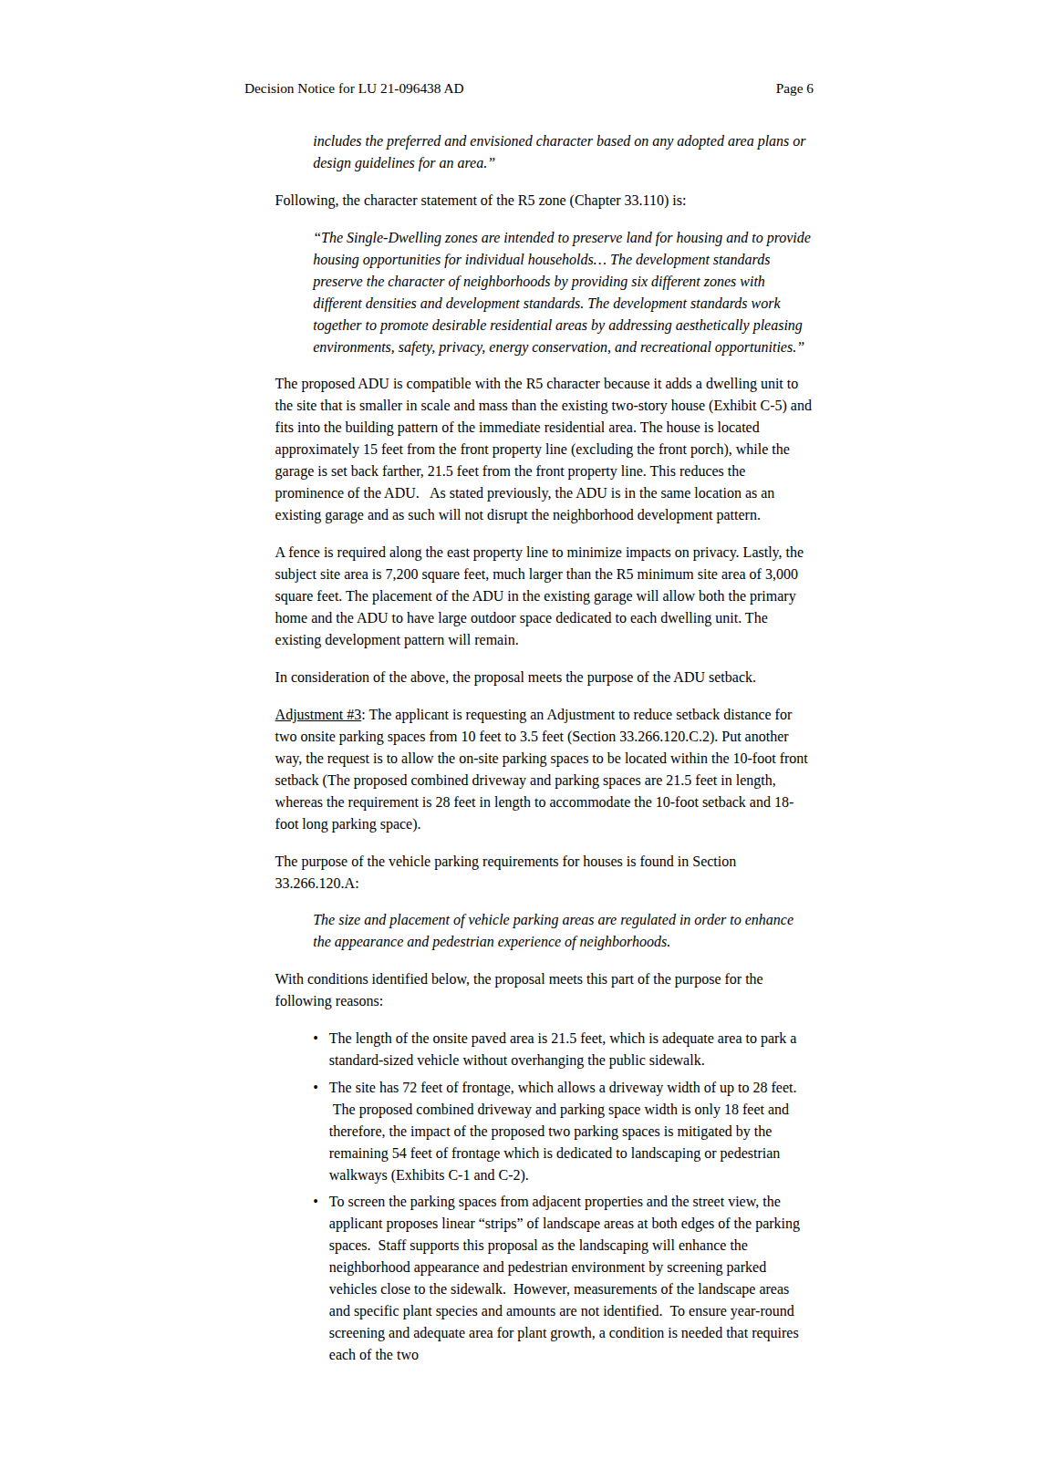Decision Notice for LU 21-096438 AD
Page 6
includes the preferred and envisioned character based on any adopted area plans or design guidelines for an area.”
Following, the character statement of the R5 zone (Chapter 33.110) is:
“The Single-Dwelling zones are intended to preserve land for housing and to provide housing opportunities for individual households… The development standards preserve the character of neighborhoods by providing six different zones with different densities and development standards. The development standards work together to promote desirable residential areas by addressing aesthetically pleasing environments, safety, privacy, energy conservation, and recreational opportunities.”
The proposed ADU is compatible with the R5 character because it adds a dwelling unit to the site that is smaller in scale and mass than the existing two-story house (Exhibit C-5) and fits into the building pattern of the immediate residential area. The house is located approximately 15 feet from the front property line (excluding the front porch), while the garage is set back farther, 21.5 feet from the front property line. This reduces the prominence of the ADU. As stated previously, the ADU is in the same location as an existing garage and as such will not disrupt the neighborhood development pattern.
A fence is required along the east property line to minimize impacts on privacy. Lastly, the subject site area is 7,200 square feet, much larger than the R5 minimum site area of 3,000 square feet. The placement of the ADU in the existing garage will allow both the primary home and the ADU to have large outdoor space dedicated to each dwelling unit. The existing development pattern will remain.
In consideration of the above, the proposal meets the purpose of the ADU setback.
Adjustment #3: The applicant is requesting an Adjustment to reduce setback distance for two onsite parking spaces from 10 feet to 3.5 feet (Section 33.266.120.C.2). Put another way, the request is to allow the on-site parking spaces to be located within the 10-foot front setback (The proposed combined driveway and parking spaces are 21.5 feet in length, whereas the requirement is 28 feet in length to accommodate the 10-foot setback and 18-foot long parking space).
The purpose of the vehicle parking requirements for houses is found in Section 33.266.120.A:
The size and placement of vehicle parking areas are regulated in order to enhance the appearance and pedestrian experience of neighborhoods.
With conditions identified below, the proposal meets this part of the purpose for the following reasons:
The length of the onsite paved area is 21.5 feet, which is adequate area to park a standard-sized vehicle without overhanging the public sidewalk.
The site has 72 feet of frontage, which allows a driveway width of up to 28 feet. The proposed combined driveway and parking space width is only 18 feet and therefore, the impact of the proposed two parking spaces is mitigated by the remaining 54 feet of frontage which is dedicated to landscaping or pedestrian walkways (Exhibits C-1 and C-2).
To screen the parking spaces from adjacent properties and the street view, the applicant proposes linear “strips” of landscape areas at both edges of the parking spaces. Staff supports this proposal as the landscaping will enhance the neighborhood appearance and pedestrian environment by screening parked vehicles close to the sidewalk. However, measurements of the landscape areas and specific plant species and amounts are not identified. To ensure year-round screening and adequate area for plant growth, a condition is needed that requires each of the two